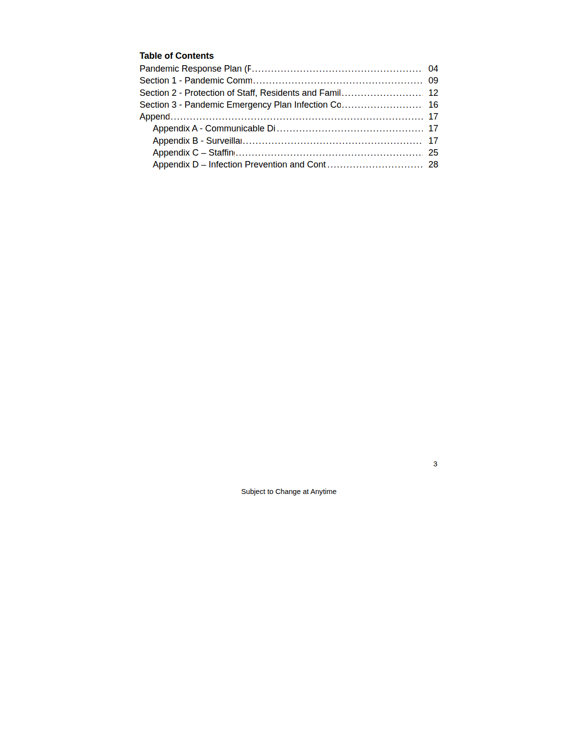Table of Contents
Pandemic Response Plan (PEP) Overview ................................................................................ 04
Section 1 - Pandemic Communication Plan ............................................................................... 09
Section 2 - Protection of Staff, Residents and Families Against Infection ................................... 12
Section 3 - Pandemic Emergency Plan Infection Control Considerations ................................... 16
Appendices ......................................................................................................................... 17
Appendix A - Communicable Disease Reporting ..................................................................... 17
Appendix B - Surveillance Program ....................................................................................... 17
Appendix C – Staffing Strategies ........................................................................................... 25
Appendix D – Infection Prevention and Control Policy/Procedure ........................................... 28
3
Subject to Change at Anytime